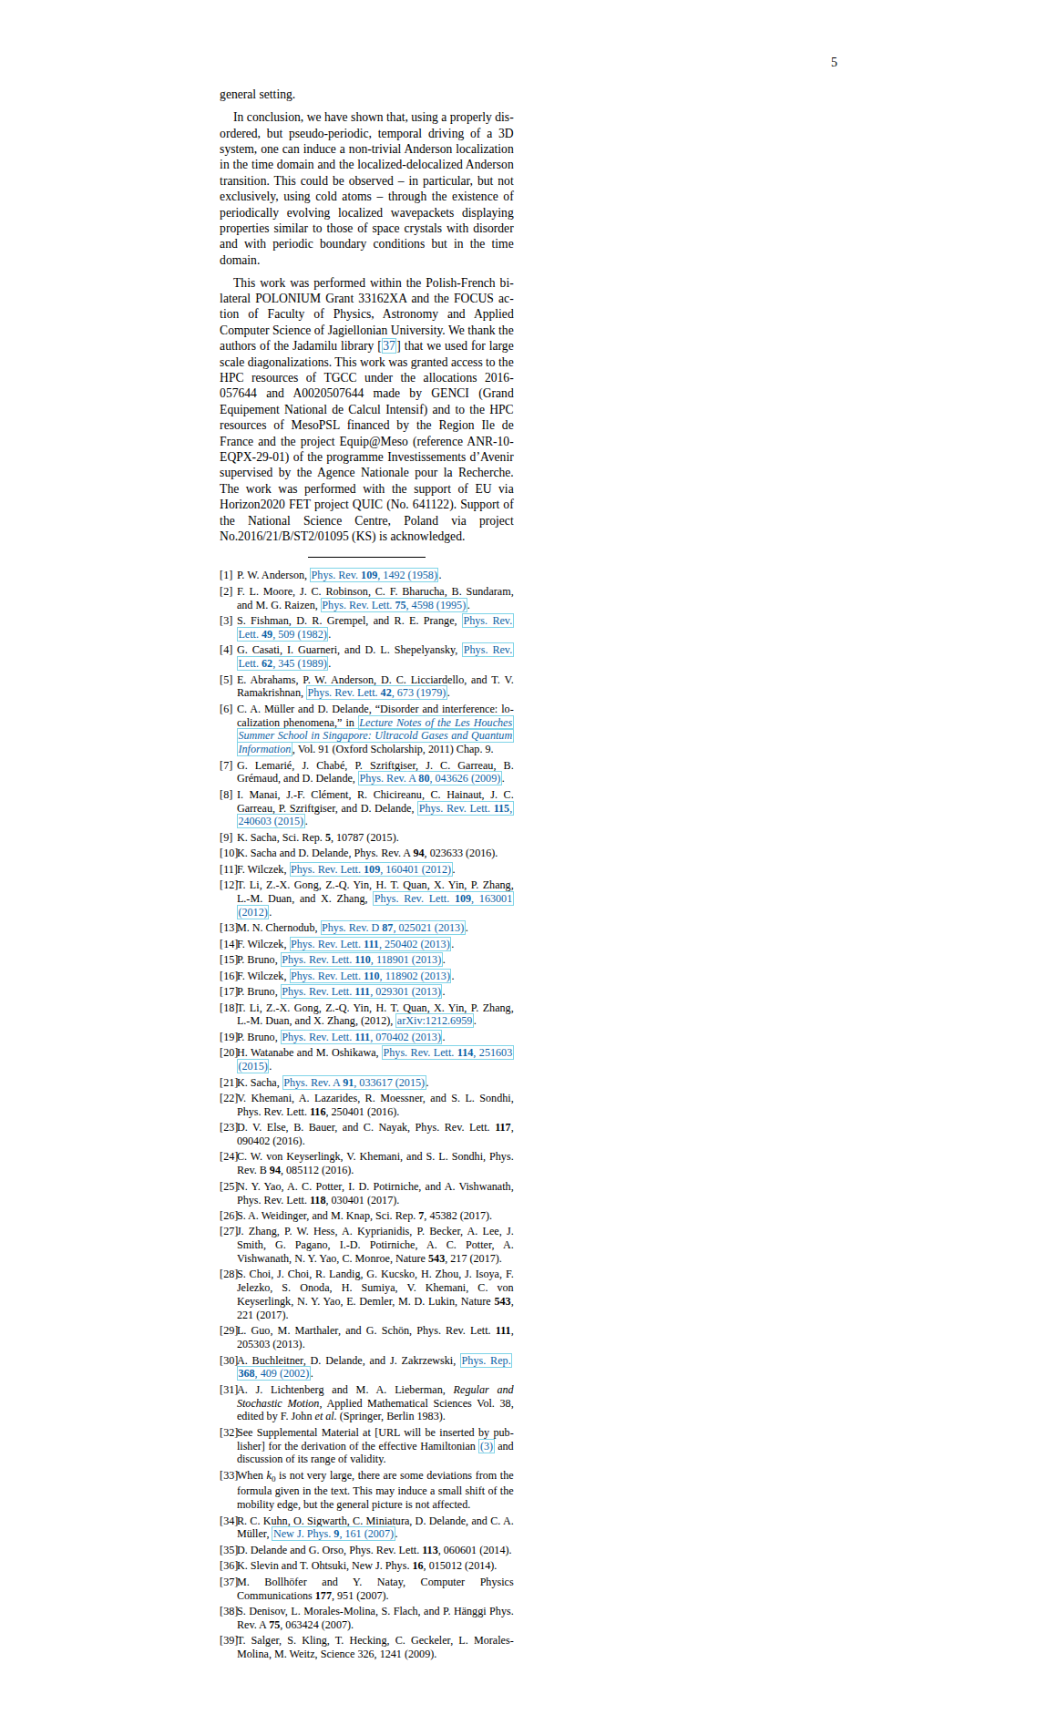5
general setting.
In conclusion, we have shown that, using a properly disordered, but pseudo-periodic, temporal driving of a 3D system, one can induce a non-trivial Anderson localization in the time domain and the localized-delocalized Anderson transition. This could be observed – in particular, but not exclusively, using cold atoms – through the existence of periodically evolving localized wavepackets displaying properties similar to those of space crystals with disorder and with periodic boundary conditions but in the time domain.
This work was performed within the Polish-French bilateral POLONIUM Grant 33162XA and the FOCUS action of Faculty of Physics, Astronomy and Applied Computer Science of Jagiellonian University. We thank the authors of the Jadamilu library [37] that we used for large scale diagonalizations. This work was granted access to the HPC resources of TGCC under the allocations 2016-057644 and A0020507644 made by GENCI (Grand Equipement National de Calcul Intensif) and to the HPC resources of MesoPSL financed by the Region Ile de France and the project Equip@Meso (reference ANR-10-EQPX-29-01) of the programme Investissements d’Avenir supervised by the Agence Nationale pour la Recherche. The work was performed with the support of EU via Horizon2020 FET project QUIC (No. 641122). Support of the National Science Centre, Poland via project No.2016/21/B/ST2/01095 (KS) is acknowledged.
[1] P. W. Anderson, Phys. Rev. 109, 1492 (1958).
[2] F. L. Moore, J. C. Robinson, C. F. Bharucha, B. Sundaram, and M. G. Raizen, Phys. Rev. Lett. 75, 4598 (1995).
[3] S. Fishman, D. R. Grempel, and R. E. Prange, Phys. Rev. Lett. 49, 509 (1982).
[4] G. Casati, I. Guarneri, and D. L. Shepelyansky, Phys. Rev. Lett. 62, 345 (1989).
[5] E. Abrahams, P. W. Anderson, D. C. Licciardello, and T. V. Ramakrishnan, Phys. Rev. Lett. 42, 673 (1979).
[6] C. A. Müller and D. Delande, “Disorder and interference: localization phenomena,” in Lecture Notes of the Les Houches Summer School in Singapore: Ultracold Gases and Quantum Information, Vol. 91 (Oxford Scholarship, 2011) Chap. 9.
[7] G. Lemarié, J. Chabé, P. Szriftgiser, J. C. Garreau, B. Grémaud, and D. Delande, Phys. Rev. A 80, 043626 (2009).
[8] I. Manai, J.-F. Clément, R. Chicireanu, C. Hainaut, J. C. Garreau, P. Szriftgiser, and D. Delande, Phys. Rev. Lett. 115, 240603 (2015).
[9] K. Sacha, Sci. Rep. 5, 10787 (2015).
[10] K. Sacha and D. Delande, Phys. Rev. A 94, 023633 (2016).
[11] F. Wilczek, Phys. Rev. Lett. 109, 160401 (2012).
[12] T. Li, Z.-X. Gong, Z.-Q. Yin, H. T. Quan, X. Yin, P. Zhang, L.-M. Duan, and X. Zhang, Phys. Rev. Lett. 109, 163001 (2012).
[13] M. N. Chernodub, Phys. Rev. D 87, 025021 (2013).
[14] F. Wilczek, Phys. Rev. Lett. 111, 250402 (2013).
[15] P. Bruno, Phys. Rev. Lett. 110, 118901 (2013).
[16] F. Wilczek, Phys. Rev. Lett. 110, 118902 (2013).
[17] P. Bruno, Phys. Rev. Lett. 111, 029301 (2013).
[18] T. Li, Z.-X. Gong, Z.-Q. Yin, H. T. Quan, X. Yin, P. Zhang, L.-M. Duan, and X. Zhang, (2012), arXiv:1212.6959.
[19] P. Bruno, Phys. Rev. Lett. 111, 070402 (2013).
[20] H. Watanabe and M. Oshikawa, Phys. Rev. Lett. 114, 251603 (2015).
[21] K. Sacha, Phys. Rev. A 91, 033617 (2015).
[22] V. Khemani, A. Lazarides, R. Moessner, and S. L. Sondhi, Phys. Rev. Lett. 116, 250401 (2016).
[23] D. V. Else, B. Bauer, and C. Nayak, Phys. Rev. Lett. 117, 090402 (2016).
[24] C. W. von Keyserlingk, V. Khemani, and S. L. Sondhi, Phys. Rev. B 94, 085112 (2016).
[25] N. Y. Yao, A. C. Potter, I. D. Potirniche, and A. Vishwanath, Phys. Rev. Lett. 118, 030401 (2017).
[26] S. A. Weidinger, and M. Knap, Sci. Rep. 7, 45382 (2017).
[27] J. Zhang, P. W. Hess, A. Kyprianidis, P. Becker, A. Lee, J. Smith, G. Pagano, I.-D. Potirniche, A. C. Potter, A. Vishwanath, N. Y. Yao, C. Monroe, Nature 543, 217 (2017).
[28] S. Choi, J. Choi, R. Landig, G. Kucsko, H. Zhou, J. Isoya, F. Jelezko, S. Onoda, H. Sumiya, V. Khemani, C. von Keyserlingk, N. Y. Yao, E. Demler, M. D. Lukin, Nature 543, 221 (2017).
[29] L. Guo, M. Marthaler, and G. Schön, Phys. Rev. Lett. 111, 205303 (2013).
[30] A. Buchleitner, D. Delande, and J. Zakrzewski, Phys. Rep. 368, 409 (2002).
[31] A. J. Lichtenberg and M. A. Lieberman, Regular and Stochastic Motion, Applied Mathematical Sciences Vol. 38, edited by F. John et al. (Springer, Berlin 1983).
[32] See Supplemental Material at [URL will be inserted by publisher] for the derivation of the effective Hamiltonian (3) and discussion of its range of validity.
[33] When k0 is not very large, there are some deviations from the formula given in the text. This may induce a small shift of the mobility edge, but the general picture is not affected.
[34] R. C. Kuhn, O. Sigwarth, C. Miniatura, D. Delande, and C. A. Müller, New J. Phys. 9, 161 (2007).
[35] D. Delande and G. Orso, Phys. Rev. Lett. 113, 060601 (2014).
[36] K. Slevin and T. Ohtsuki, New J. Phys. 16, 015012 (2014).
[37] M. Bollhöfer and Y. Natay, Computer Physics Communications 177, 951 (2007).
[38] S. Denisov, L. Morales-Molina, S. Flach, and P. Hänggi Phys. Rev. A 75, 063424 (2007).
[39] T. Salger, S. Kling, T. Hecking, C. Geckeler, L. Morales-Molina, M. Weitz, Science 326, 1241 (2009).